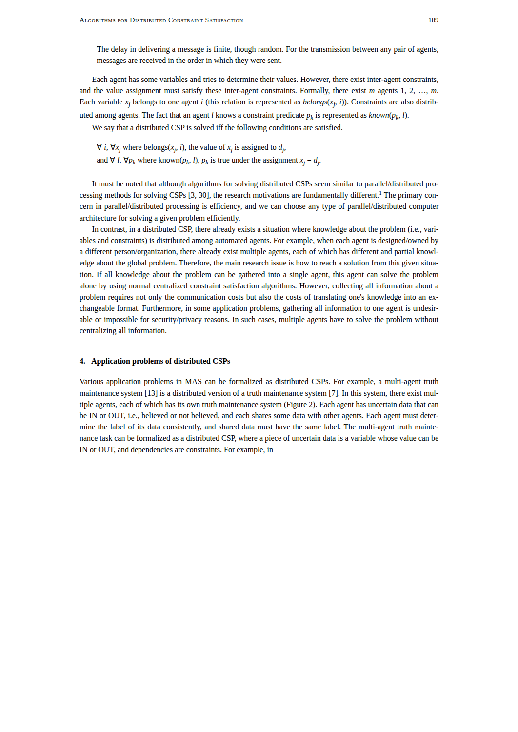Algorithms for Distributed Constraint Satisfaction 189
The delay in delivering a message is finite, though random. For the transmission between any pair of agents, messages are received in the order in which they were sent.
Each agent has some variables and tries to determine their values. However, there exist inter-agent constraints, and the value assignment must satisfy these inter-agent constraints. Formally, there exist m agents 1, 2, …, m. Each variable xj belongs to one agent i (this relation is represented as belongs(xj, i)). Constraints are also distributed among agents. The fact that an agent l knows a constraint predicate pk is represented as known(pk, l).
We say that a distributed CSP is solved iff the following conditions are satisfied.
∀ i, ∀xj where belongs(xj, i), the value of xj is assigned to dj,
and ∀ l, ∀pk where known(pk, l), pk is true under the assignment xj = dj.
It must be noted that although algorithms for solving distributed CSPs seem similar to parallel/distributed processing methods for solving CSPs [3, 30], the research motivations are fundamentally different.1 The primary concern in parallel/distributed processing is efficiency, and we can choose any type of parallel/distributed computer architecture for solving a given problem efficiently.
In contrast, in a distributed CSP, there already exists a situation where knowledge about the problem (i.e., variables and constraints) is distributed among automated agents. For example, when each agent is designed/owned by a different person/organization, there already exist multiple agents, each of which has different and partial knowledge about the global problem. Therefore, the main research issue is how to reach a solution from this given situation. If all knowledge about the problem can be gathered into a single agent, this agent can solve the problem alone by using normal centralized constraint satisfaction algorithms. However, collecting all information about a problem requires not only the communication costs but also the costs of translating one's knowledge into an exchangeable format. Furthermore, in some application problems, gathering all information to one agent is undesirable or impossible for security/privacy reasons. In such cases, multiple agents have to solve the problem without centralizing all information.
4. Application problems of distributed CSPs
Various application problems in MAS can be formalized as distributed CSPs. For example, a multi-agent truth maintenance system [13] is a distributed version of a truth maintenance system [7]. In this system, there exist multiple agents, each of which has its own truth maintenance system (Figure 2). Each agent has uncertain data that can be IN or OUT, i.e., believed or not believed, and each shares some data with other agents. Each agent must determine the label of its data consistently, and shared data must have the same label. The multi-agent truth maintenance task can be formalized as a distributed CSP, where a piece of uncertain data is a variable whose value can be IN or OUT, and dependencies are constraints. For example, in